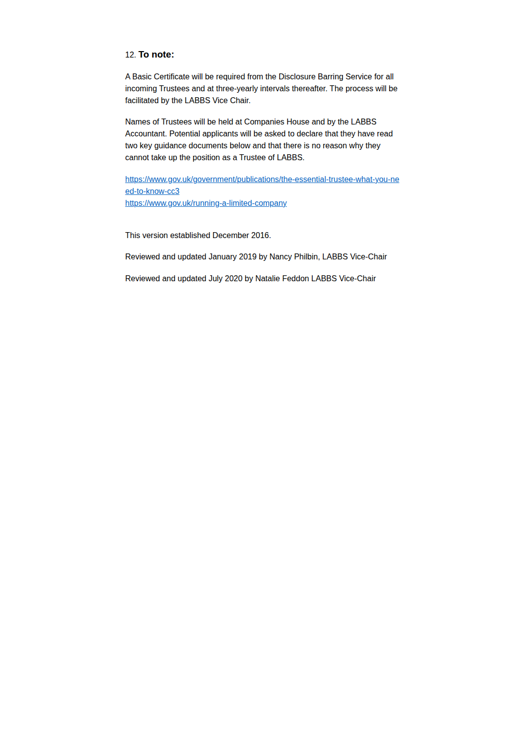12. To note:
A Basic Certificate will be required from the Disclosure Barring Service for all incoming Trustees and at three-yearly intervals thereafter. The process will be facilitated by the LABBS Vice Chair.
Names of Trustees will be held at Companies House and by the LABBS Accountant. Potential applicants will be asked to declare that they have read two key guidance documents below and that there is no reason why they cannot take up the position as a Trustee of LABBS.
https://www.gov.uk/government/publications/the-essential-trustee-what-you-need-to-know-cc3 https://www.gov.uk/running-a-limited-company
This version established December 2016.
Reviewed and updated January 2019 by Nancy Philbin, LABBS Vice-Chair
Reviewed and updated July 2020 by Natalie Feddon LABBS Vice-Chair